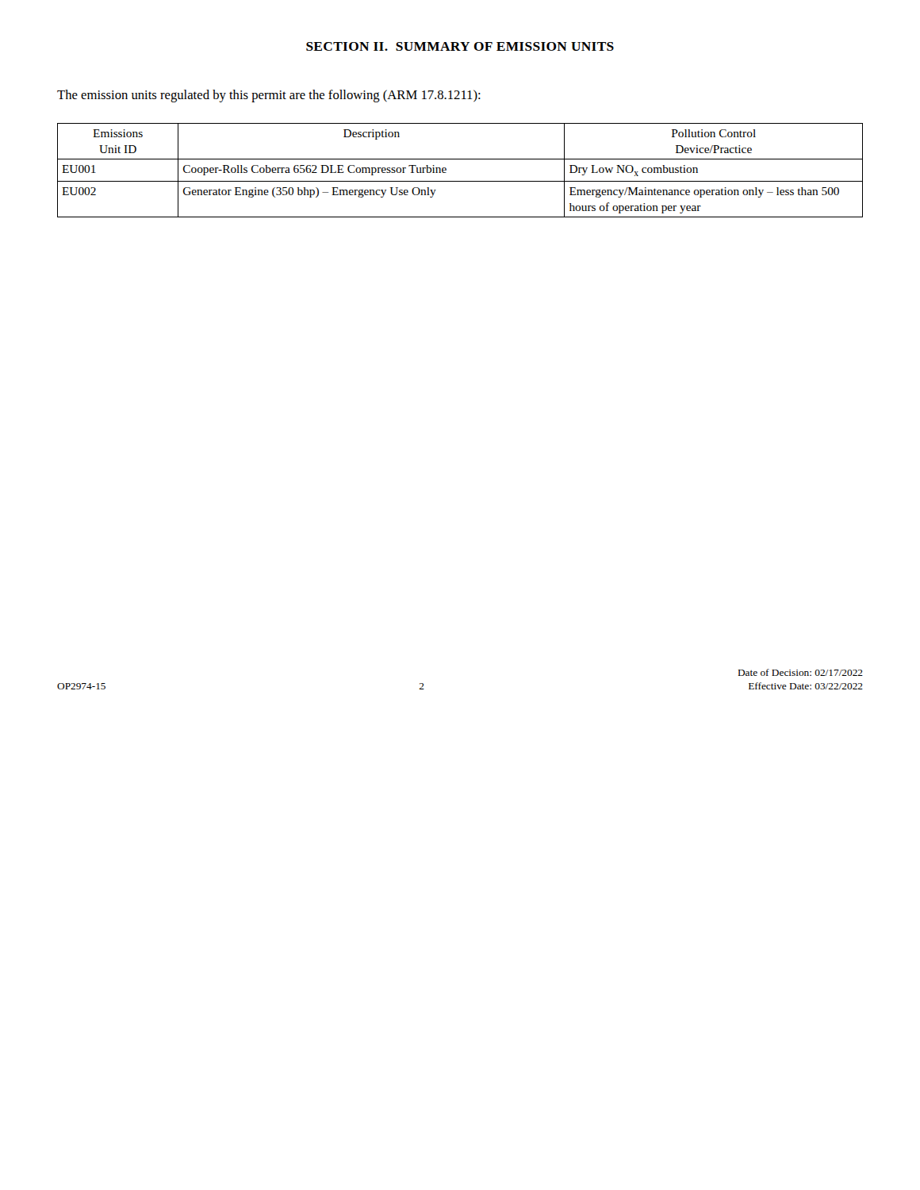SECTION II. SUMMARY OF EMISSION UNITS
The emission units regulated by this permit are the following (ARM 17.8.1211):
| Emissions Unit ID | Description | Pollution Control Device/Practice |
| --- | --- | --- |
| EU001 | Cooper-Rolls Coberra 6562 DLE Compressor Turbine | Dry Low NO x combustion |
| EU002 | Generator Engine (350 bhp) – Emergency Use Only | Emergency/Maintenance operation only – less than 500 hours of operation per year |
OP2974-15
2
Date of Decision: 02/17/2022
Effective Date: 03/22/2022